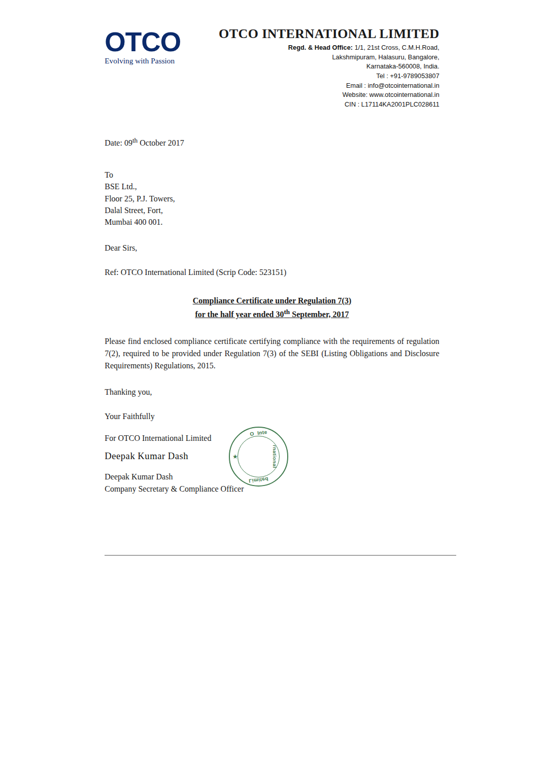OTCO
Evolving with Passion
OTCO INTERNATIONAL LIMITED
Regd. & Head Office: 1/1, 21st Cross, C.M.H.Road,
Lakshmipuram, Halasuru, Bangalore,
Karnataka-560008, India.
Tel : +91-9789053807
Email : info@otcointernational.in
Website: www.otcointernational.in
CIN : L17114KA2001PLC028611
Date: 09th October 2017
To
BSE Ltd.,
Floor 25, P.J. Towers,
Dalal Street, Fort,
Mumbai 400 001.
Dear Sirs,
Ref: OTCO International Limited (Scrip Code: 523151)
Compliance Certificate under Regulation 7(3)
for the half year ended 30th September, 2017
Please find enclosed compliance certificate certifying compliance with the requirements of regulation 7(2), required to be provided under Regulation 7(3) of the SEBI (Listing Obligations and Disclosure Requirements) Regulations, 2015.
Thanking you,
Your Faithfully
For OTCO International Limited
O Inte
Limited
★
rnational
Deepak Kumar Dash
Deepak Kumar Dash
Company Secretary & Compliance Officer